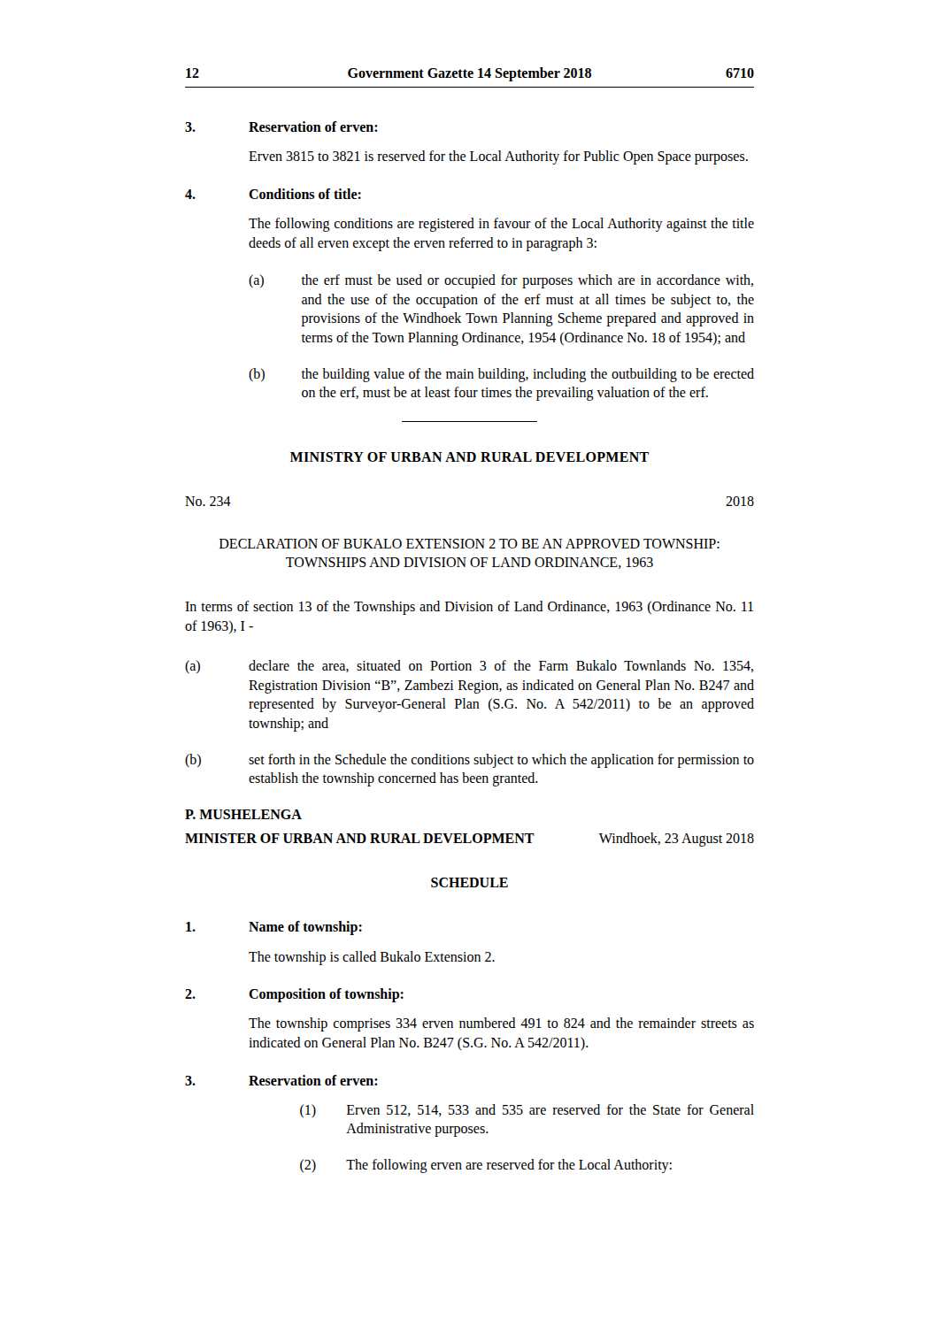12
Government Gazette 14 September 2018
6710
3.
Reservation of erven:
Erven 3815 to 3821 is reserved for the Local Authority for Public Open Space purposes.
4.
Conditions of title:
The following conditions are registered in favour of the Local Authority against the title deeds of all erven except the erven referred to in paragraph 3:
(a)
the erf must be used or occupied for purposes which are in accordance with, and the use of the occupation of the erf must at all times be subject to, the provisions of the Windhoek Town Planning Scheme prepared and approved in terms of the Town Planning Ordinance, 1954 (Ordinance No. 18 of 1954); and
(b)
the building value of the main building, including the outbuilding to be erected on the erf, must be at least four times the prevailing valuation of the erf.
MINISTRY OF URBAN AND RURAL DEVELOPMENT
No. 234
2018
DECLARATION OF BUKALO EXTENSION 2 TO BE AN APPROVED TOWNSHIP:
TOWNSHIPS AND DIVISION OF LAND ORDINANCE, 1963
In terms of section 13 of the Townships and Division of Land Ordinance, 1963 (Ordinance No. 11 of 1963), I -
(a)
declare the area, situated on Portion 3 of the Farm Bukalo Townlands No. 1354, Registration Division “B”, Zambezi Region, as indicated on General Plan No. B247 and represented by Surveyor-General Plan (S.G. No. A 542/2011) to be an approved township; and
(b)
set forth in the Schedule the conditions subject to which the application for permission to establish the township concerned has been granted.
P. MUSHELENGA
MINISTER OF URBAN AND RURAL DEVELOPMENT
Windhoek, 23 August 2018
SCHEDULE
1.
Name of township:
The township is called Bukalo Extension 2.
2.
Composition of township:
The township comprises 334 erven numbered 491 to 824 and the remainder streets as indicated on General Plan No. B247 (S.G. No. A 542/2011).
3.
Reservation of erven:
(1)
Erven 512, 514, 533 and 535 are reserved for the State for General Administrative purposes.
(2)
The following erven are reserved for the Local Authority: